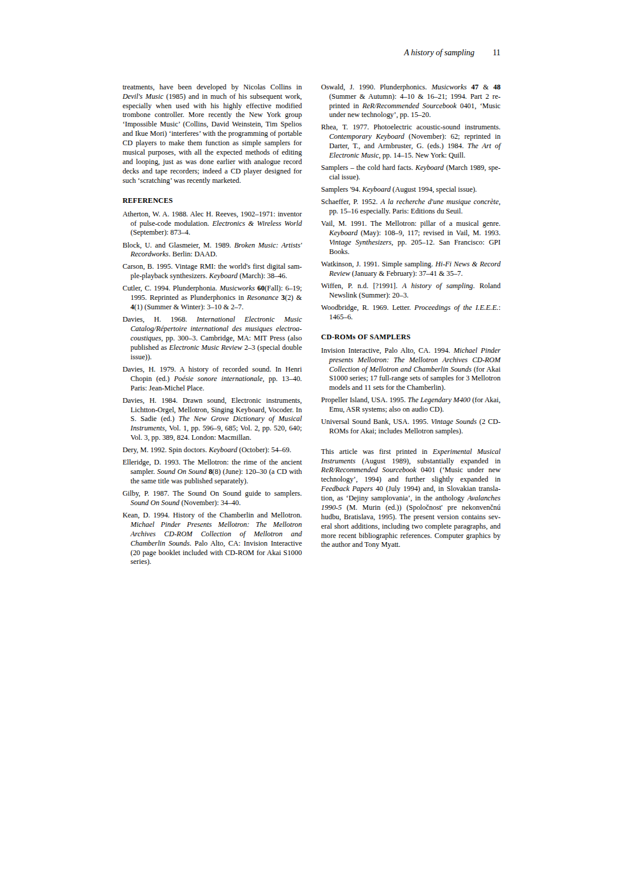A history of sampling 11
treatments, have been developed by Nicolas Collins in Devil's Music (1985) and in much of his subsequent work, especially when used with his highly effective modified trombone controller. More recently the New York group ‘Impossible Music’ (Collins, David Weinstein, Tim Spelios and Ikue Mori) ‘interferes’ with the programming of portable CD players to make them function as simple samplers for musical purposes, with all the expected methods of editing and looping, just as was done earlier with analogue record decks and tape recorders; indeed a CD player designed for such ‘scratching’ was recently marketed.
REFERENCES
Atherton, W. A. 1988. Alec H. Reeves, 1902–1971: inventor of pulse-code modulation. Electronics & Wireless World (September): 873–4.
Block, U. and Glasmeier, M. 1989. Broken Music: Artists' Recordworks. Berlin: DAAD.
Carson, B. 1995. Vintage RMI: the world's first digital sample-playback synthesizers. Keyboard (March): 38–46.
Cutler, C. 1994. Plunderphonia. Musicworks 60(Fall): 6–19; 1995. Reprinted as Plunderphonics in Resonance 3(2) & 4(1) (Summer & Winter): 3–10 & 2–7.
Davies, H. 1968. International Electronic Music Catalog/Répertoire international des musiques electroacoustiques, pp. 300–3. Cambridge, MA: MIT Press (also published as Electronic Music Review 2–3 (special double issue)).
Davies, H. 1979. A history of recorded sound. In Henri Chopin (ed.) Poésie sonore internationale, pp. 13–40. Paris: Jean-Michel Place.
Davies, H. 1984. Drawn sound, Electronic instruments, Lichtton-Orgel, Mellotron, Singing Keyboard, Vocoder. In S. Sadie (ed.) The New Grove Dictionary of Musical Instruments, Vol. 1, pp. 596–9, 685; Vol. 2, pp. 520, 640; Vol. 3, pp. 389, 824. London: Macmillan.
Dery, M. 1992. Spin doctors. Keyboard (October): 54–69.
Elleridge, D. 1993. The Mellotron: the rime of the ancient sampler. Sound On Sound 8(8) (June): 120–30 (a CD with the same title was published separately).
Gilby, P. 1987. The Sound On Sound guide to samplers. Sound On Sound (November): 34–40.
Kean, D. 1994. History of the Chamberlin and Mellotron. Michael Pinder Presents Mellotron: The Mellotron Archives CD-ROM Collection of Mellotron and Chamberlin Sounds. Palo Alto, CA: Invision Interactive (20 page booklet included with CD-ROM for Akai S1000 series).
Oswald, J. 1990. Plunderphonics. Musicworks 47 & 48 (Summer & Autumn): 4–10 & 16–21; 1994. Part 2 reprinted in ReR/Recommended Sourcebook 0401, ‘Music under new technology’, pp. 15–20.
Rhea, T. 1977. Photoelectric acoustic-sound instruments. Contemporary Keyboard (November): 62; reprinted in Darter, T., and Armbruster, G. (eds.) 1984. The Art of Electronic Music, pp. 14–15. New York: Quill.
Samplers – the cold hard facts. Keyboard (March 1989, special issue).
Samplers '94. Keyboard (August 1994, special issue).
Schaeffer, P. 1952. A la recherche d'une musique concrète, pp. 15–16 especially. Paris: Editions du Seuil.
Vail, M. 1991. The Mellotron: pillar of a musical genre. Keyboard (May): 108–9, 117; revised in Vail, M. 1993. Vintage Synthesizers, pp. 205–12. San Francisco: GPI Books.
Watkinson, J. 1991. Simple sampling. Hi-Fi News & Record Review (January & February): 37–41 & 35–7.
Wiffen, P. n.d. [?1991]. A history of sampling. Roland Newslink (Summer): 20–3.
Woodbridge, R. 1969. Letter. Proceedings of the I.E.E.E.: 1465–6.
CD-ROMs OF SAMPLERS
Invision Interactive, Palo Alto, CA. 1994. Michael Pinder presents Mellotron: The Mellotron Archives CD-ROM Collection of Mellotron and Chamberlin Sounds (for Akai S1000 series; 17 full-range sets of samples for 3 Mellotron models and 11 sets for the Chamberlin).
Propeller Island, USA. 1995. The Legendary M400 (for Akai, Emu, ASR systems; also on audio CD).
Universal Sound Bank, USA. 1995. Vintage Sounds (2 CD-ROMs for Akai; includes Mellotron samples).
This article was first printed in Experimental Musical Instruments (August 1989), substantially expanded in ReR/Recommended Sourcebook 0401 (‘Music under new technology’, 1994) and further slightly expanded in Feedback Papers 40 (July 1994) and, in Slovakian translation, as ‘Dejiny samplovania’, in the anthology Avalanches 1990-5 (M. Murin (ed.)) (Spoločnost' pre nekonvenčnú hudbu, Bratislava, 1995). The present version contains several short additions, including two complete paragraphs, and more recent bibliographic references. Computer graphics by the author and Tony Myatt.